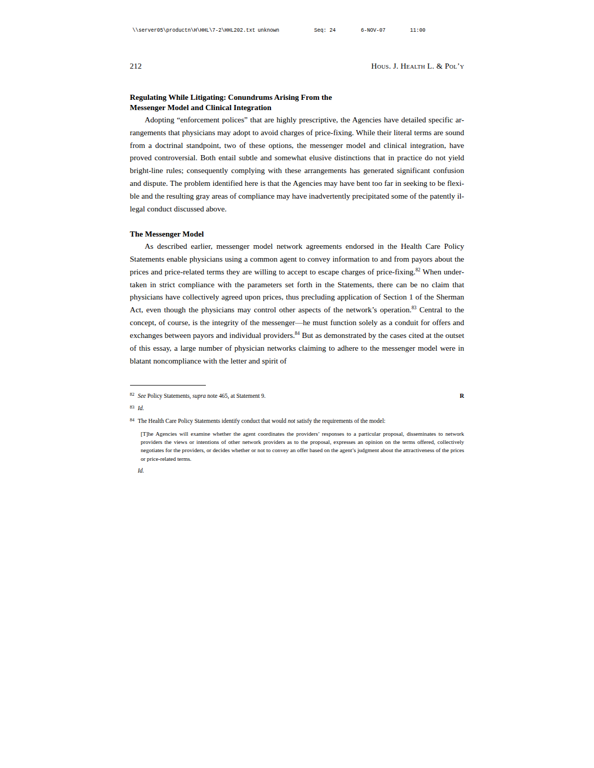\\server05\productn\H\HHL\7-2\HHL202.txt unknown Seq: 246-NOV-0711:00
212 Hous. J. Health L. & Pol’y
Regulating While Litigating: Conundrums Arising From the
Messenger Model and Clinical Integration
Adopting “enforcement polices” that are highly prescriptive, the Agencies have detailed specific arrangements that physicians may adopt to avoid charges of price-fixing. While their literal terms are sound from a doctrinal standpoint, two of these options, the messenger model and clinical integration, have proved controversial. Both entail subtle and somewhat elusive distinctions that in practice do not yield bright-line rules; consequently complying with these arrangements has generated significant confusion and dispute. The problem identified here is that the Agencies may have bent too far in seeking to be flexible and the resulting gray areas of compliance may have inadvertently precipitated some of the patently illegal conduct discussed above.
The Messenger Model
As described earlier, messenger model network agreements endorsed in the Health Care Policy Statements enable physicians using a common agent to convey information to and from payors about the prices and price-related terms they are willing to accept to escape charges of price-fixing.82 When undertaken in strict compliance with the parameters set forth in the Statements, there can be no claim that physicians have collectively agreed upon prices, thus precluding application of Section 1 of the Sherman Act, even though the physicians may control other aspects of the network’s operation.83 Central to the concept, of course, is the integrity of the messenger—he must function solely as a conduit for offers and exchanges between payors and individual providers.84 But as demonstrated by the cases cited at the outset of this essay, a large number of physician networks claiming to adhere to the messenger model were in blatant noncompliance with the letter and spirit of
82 RSee Policy Statements, supra note 465, at Statement 9.
83 Id.
84 The Health Care Policy Statements identify conduct that would not satisfy the requirements of the model:
[T]he Agencies will examine whether the agent coordinates the providers’ responses to a particular proposal, disseminates to network providers the views or intentions of other network providers as to the proposal, expresses an opinion on the terms offered, collectively negotiates for the providers, or decides whether or not to convey an offer based on the agent’s judgment about the attractiveness of the prices or price-related terms.
Id.